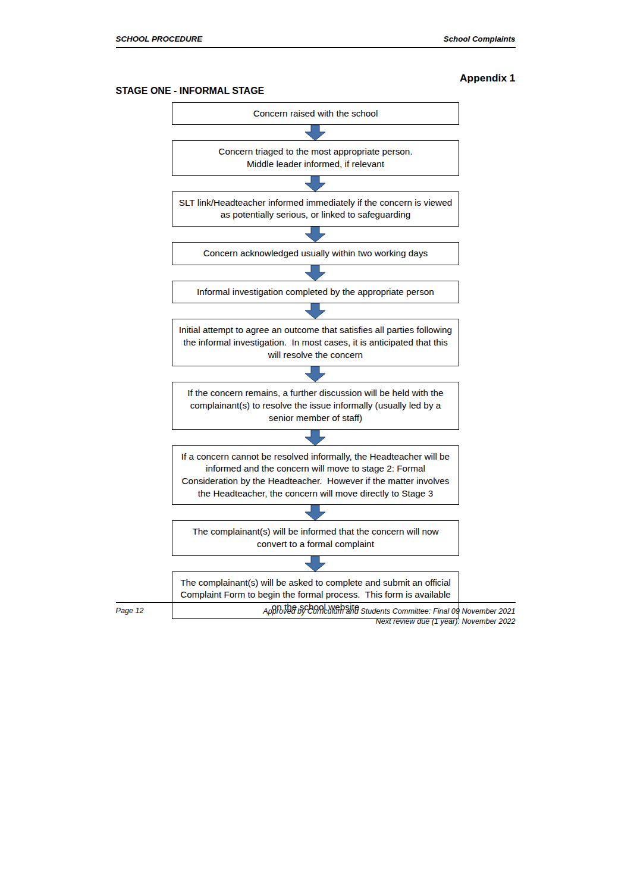SCHOOL PROCEDURE
School Complaints
Appendix 1
STAGE ONE - INFORMAL STAGE
Concern raised with the school
Concern triaged to the most appropriate person.
Middle leader informed, if relevant
SLT link/Headteacher informed immediately if the concern is viewed as potentially serious, or linked to safeguarding
Concern acknowledged usually within two working days
Informal investigation completed by the appropriate person
Initial attempt to agree an outcome that satisfies all parties following the informal investigation. In most cases, it is anticipated that this will resolve the concern
If the concern remains, a further discussion will be held with the complainant(s) to resolve the issue informally (usually led by a senior member of staff)
If a concern cannot be resolved informally, the Headteacher will be informed and the concern will move to stage 2: Formal Consideration by the Headteacher. However if the matter involves the Headteacher, the concern will move directly to Stage 3
The complainant(s) will be informed that the concern will now convert to a formal complaint
The complainant(s) will be asked to complete and submit an official Complaint Form to begin the formal process. This form is available on the school website
Page 12
Approved by Curriculum and Students Committee: Final 09 November 2021
Next review due (1 year): November 2022